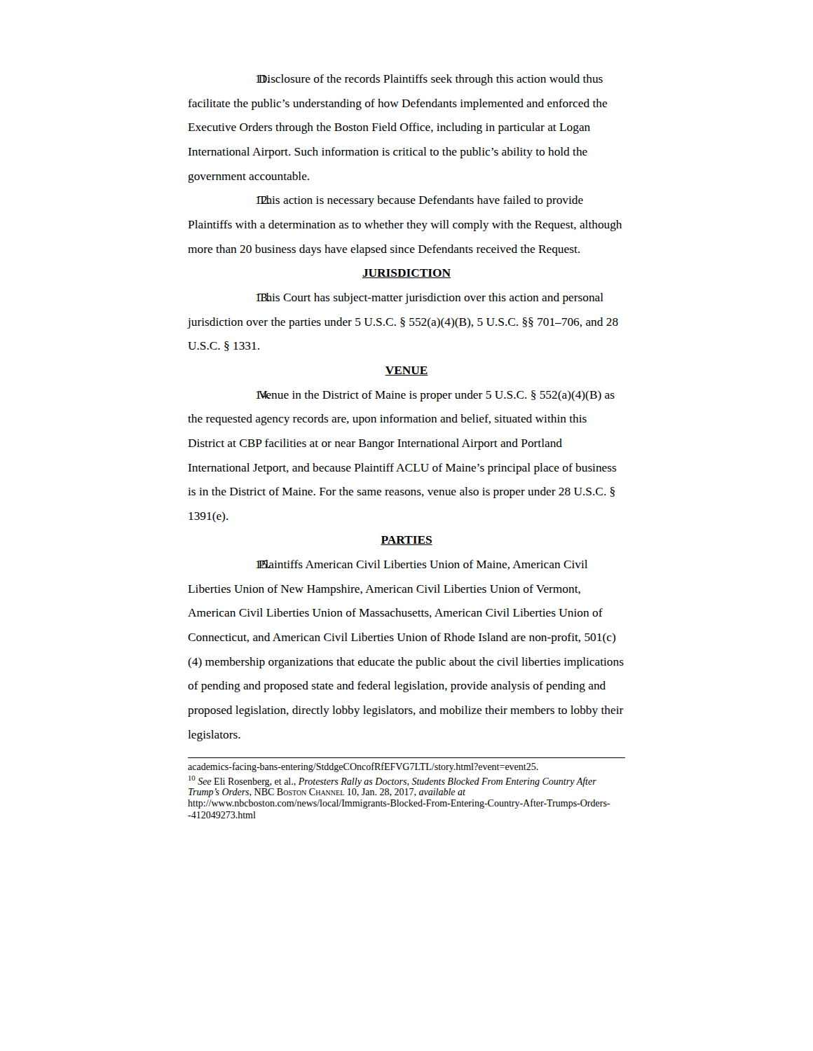11. Disclosure of the records Plaintiffs seek through this action would thus facilitate the public’s understanding of how Defendants implemented and enforced the Executive Orders through the Boston Field Office, including in particular at Logan International Airport. Such information is critical to the public’s ability to hold the government accountable.
12. This action is necessary because Defendants have failed to provide Plaintiffs with a determination as to whether they will comply with the Request, although more than 20 business days have elapsed since Defendants received the Request.
JURISDICTION
13. This Court has subject-matter jurisdiction over this action and personal jurisdiction over the parties under 5 U.S.C. § 552(a)(4)(B), 5 U.S.C. §§ 701–706, and 28 U.S.C. § 1331.
VENUE
14. Venue in the District of Maine is proper under 5 U.S.C. § 552(a)(4)(B) as the requested agency records are, upon information and belief, situated within this District at CBP facilities at or near Bangor International Airport and Portland International Jetport, and because Plaintiff ACLU of Maine’s principal place of business is in the District of Maine. For the same reasons, venue also is proper under 28 U.S.C. § 1391(e).
PARTIES
15. Plaintiffs American Civil Liberties Union of Maine, American Civil Liberties Union of New Hampshire, American Civil Liberties Union of Vermont, American Civil Liberties Union of Massachusetts, American Civil Liberties Union of Connecticut, and American Civil Liberties Union of Rhode Island are non-profit, 501(c)(4) membership organizations that educate the public about the civil liberties implications of pending and proposed state and federal legislation, provide analysis of pending and proposed legislation, directly lobby legislators, and mobilize their members to lobby their legislators.
academics-facing-bans-entering/StddgeCOncofRfEFVG7LTL/story.html?event=event25.
10 See Eli Rosenberg, et al., Protesters Rally as Doctors, Students Blocked From Entering Country After Trump’s Orders, NBC Boston Channel 10, Jan. 28, 2017, available at http://www.nbcboston.com/news/local/Immigrants-Blocked-From-Entering-Country-After-Trumps-Orders--412049273.html